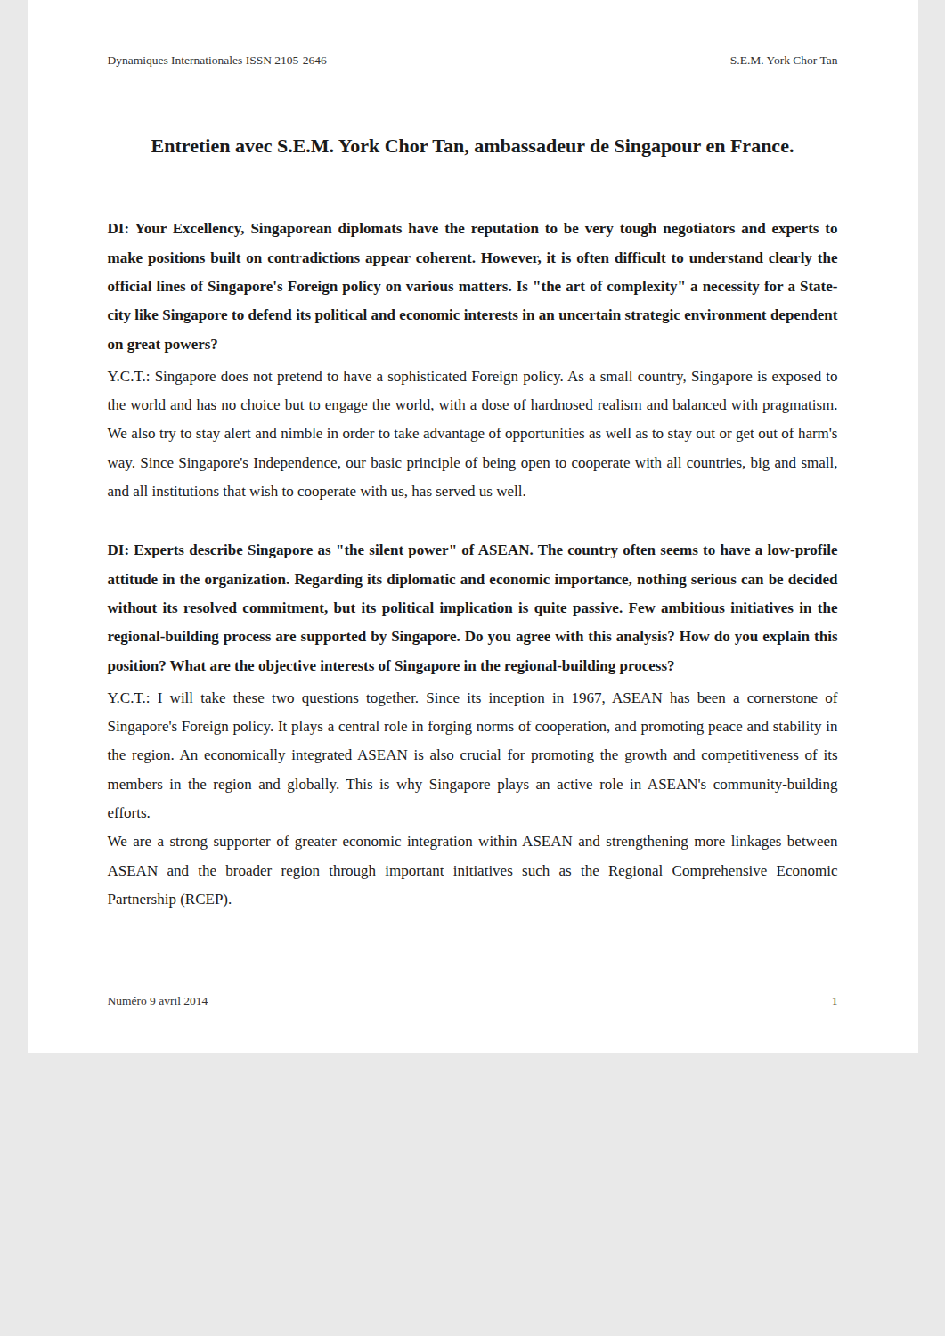Dynamiques Internationales ISSN 2105-2646
S.E.M. York Chor Tan
Entretien avec S.E.M. York Chor Tan, ambassadeur de Singapour en France.
DI: Your Excellency, Singaporean diplomats have the reputation to be very tough negotiators and experts to make positions built on contradictions appear coherent. However, it is often difficult to understand clearly the official lines of Singapore's Foreign policy on various matters. Is "the art of complexity" a necessity for a State-city like Singapore to defend its political and economic interests in an uncertain strategic environment dependent on great powers?
Y.C.T.: Singapore does not pretend to have a sophisticated Foreign policy. As a small country, Singapore is exposed to the world and has no choice but to engage the world, with a dose of hardnosed realism and balanced with pragmatism. We also try to stay alert and nimble in order to take advantage of opportunities as well as to stay out or get out of harm's way. Since Singapore's Independence, our basic principle of being open to cooperate with all countries, big and small, and all institutions that wish to cooperate with us, has served us well.
DI: Experts describe Singapore as "the silent power" of ASEAN. The country often seems to have a low-profile attitude in the organization. Regarding its diplomatic and economic importance, nothing serious can be decided without its resolved commitment, but its political implication is quite passive. Few ambitious initiatives in the regional-building process are supported by Singapore. Do you agree with this analysis? How do you explain this position? What are the objective interests of Singapore in the regional-building process?
Y.C.T.: I will take these two questions together. Since its inception in 1967, ASEAN has been a cornerstone of Singapore's Foreign policy. It plays a central role in forging norms of cooperation, and promoting peace and stability in the region. An economically integrated ASEAN is also crucial for promoting the growth and competitiveness of its members in the region and globally. This is why Singapore plays an active role in ASEAN's community-building efforts.
We are a strong supporter of greater economic integration within ASEAN and strengthening more linkages between ASEAN and the broader region through important initiatives such as the Regional Comprehensive Economic Partnership (RCEP).
Numéro 9 avril 2014
1